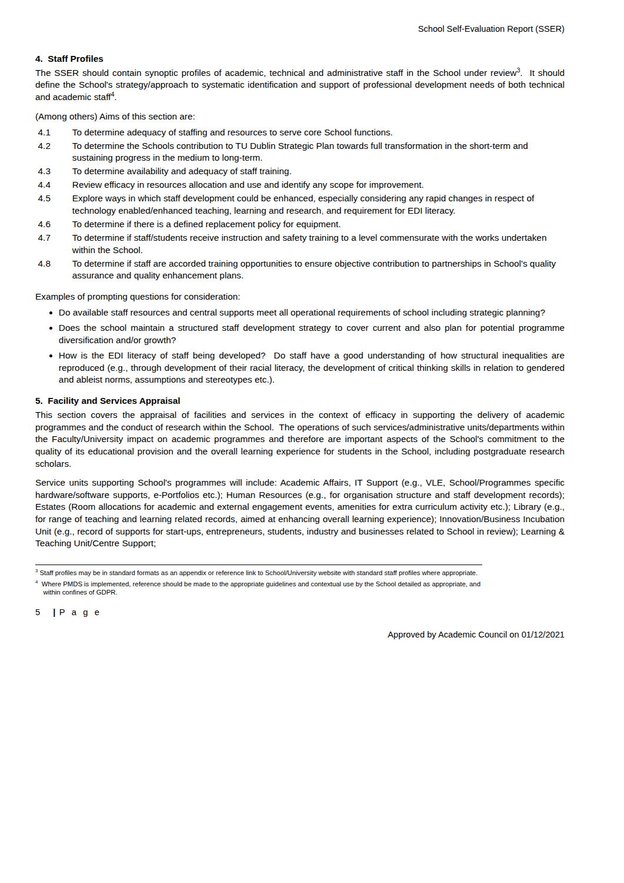School Self-Evaluation Report (SSER)
4. Staff Profiles
The SSER should contain synoptic profiles of academic, technical and administrative staff in the School under review3. It should define the School's strategy/approach to systematic identification and support of professional development needs of both technical and academic staff4.
(Among others) Aims of this section are:
4.1 To determine adequacy of staffing and resources to serve core School functions.
4.2 To determine the Schools contribution to TU Dublin Strategic Plan towards full transformation in the short-term and sustaining progress in the medium to long-term.
4.3 To determine availability and adequacy of staff training.
4.4 Review efficacy in resources allocation and use and identify any scope for improvement.
4.5 Explore ways in which staff development could be enhanced, especially considering any rapid changes in respect of technology enabled/enhanced teaching, learning and research, and requirement for EDI literacy.
4.6 To determine if there is a defined replacement policy for equipment.
4.7 To determine if staff/students receive instruction and safety training to a level commensurate with the works undertaken within the School.
4.8 To determine if staff are accorded training opportunities to ensure objective contribution to partnerships in School's quality assurance and quality enhancement plans.
Examples of prompting questions for consideration:
Do available staff resources and central supports meet all operational requirements of school including strategic planning?
Does the school maintain a structured staff development strategy to cover current and also plan for potential programme diversification and/or growth?
How is the EDI literacy of staff being developed? Do staff have a good understanding of how structural inequalities are reproduced (e.g., through development of their racial literacy, the development of critical thinking skills in relation to gendered and ableist norms, assumptions and stereotypes etc.).
5. Facility and Services Appraisal
This section covers the appraisal of facilities and services in the context of efficacy in supporting the delivery of academic programmes and the conduct of research within the School. The operations of such services/administrative units/departments within the Faculty/University impact on academic programmes and therefore are important aspects of the School's commitment to the quality of its educational provision and the overall learning experience for students in the School, including postgraduate research scholars.
Service units supporting School's programmes will include: Academic Affairs, IT Support (e.g., VLE, School/Programmes specific hardware/software supports, e-Portfolios etc.); Human Resources (e.g., for organisation structure and staff development records); Estates (Room allocations for academic and external engagement events, amenities for extra curriculum activity etc.); Library (e.g., for range of teaching and learning related records, aimed at enhancing overall learning experience); Innovation/Business Incubation Unit (e.g., record of supports for start-ups, entrepreneurs, students, industry and businesses related to School in review); Learning & Teaching Unit/Centre Support;
3 Staff profiles may be in standard formats as an appendix or reference link to School/University website with standard staff profiles where appropriate.
4 Where PMDS is implemented, reference should be made to the appropriate guidelines and contextual use by the School detailed as appropriate, and within confines of GDPR.
5 | P a g e
Approved by Academic Council on 01/12/2021